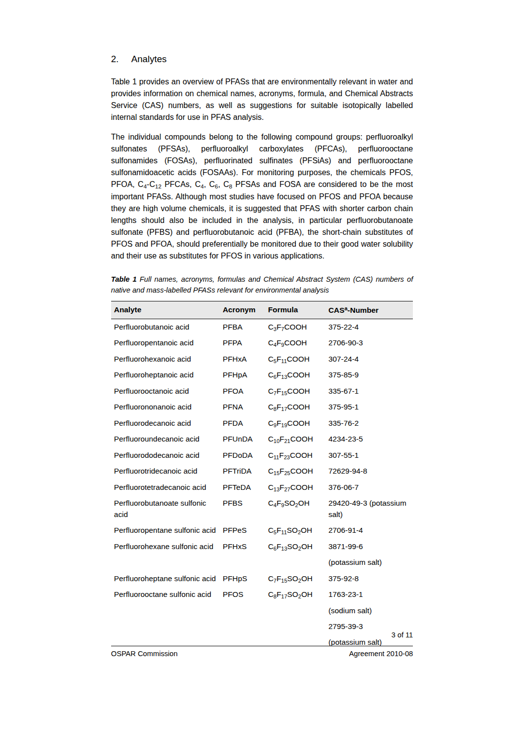2. Analytes
Table 1 provides an overview of PFASs that are environmentally relevant in water and provides information on chemical names, acronyms, formula, and Chemical Abstracts Service (CAS) numbers, as well as suggestions for suitable isotopically labelled internal standards for use in PFAS analysis.
The individual compounds belong to the following compound groups: perfluoroalkyl sulfonates (PFSAs), perfluoroalkyl carboxylates (PFCAs), perfluorooctane sulfonamides (FOSAs), perfluorinated sulfinates (PFSiAs) and perfluorooctane sulfonamidoacetic acids (FOSAAs). For monitoring purposes, the chemicals PFOS, PFOA, C4-C12 PFCAs, C4, C6, C8 PFSAs and FOSA are considered to be the most important PFASs. Although most studies have focused on PFOS and PFOA because they are high volume chemicals, it is suggested that PFAS with shorter carbon chain lengths should also be included in the analysis, in particular perfluorobutanoate sulfonate (PFBS) and perfluorobutanoic acid (PFBA), the short-chain substitutes of PFOS and PFOA, should preferentially be monitored due to their good water solubility and their use as substitutes for PFOS in various applications.
Table 1 Full names, acronyms, formulas and Chemical Abstract System (CAS) numbers of native and mass-labelled PFASs relevant for environmental analysis
| Analyte | Acronym | Formula | CAS a -Number |
| --- | --- | --- | --- |
| Perfluorobutanoic acid | PFBA | C 3 F 7 COOH | 375-22-4 |
| Perfluoropentanoic acid | PFPA | C 4 F 9 COOH | 2706-90-3 |
| Perfluorohexanoic acid | PFHxA | C 5 F 11 COOH | 307-24-4 |
| Perfluoroheptanoic acid | PFHpA | C 6 F 13 COOH | 375-85-9 |
| Perfluorooctanoic acid | PFOA | C 7 F 15 COOH | 335-67-1 |
| Perfluorononanoic acid | PFNA | C 8 F 17 COOH | 375-95-1 |
| Perfluorodecanoic acid | PFDA | C 9 F 19 COOH | 335-76-2 |
| Perfluoroundecanoic acid | PFUnDA | C 10 F 21 COOH | 4234-23-5 |
| Perfluorododecanoic acid | PFDoDA | C 11 F 23 COOH | 307-55-1 |
| Perfluorotridecanoic acid | PFTriDA | C 15 F 25 COOH | 72629-94-8 |
| Perfluorotetradecanoic acid | PFTeDA | C 13 F 27 COOH | 376-06-7 |
| Perfluorobutanoate sulfonic acid | PFBS | C 4 F 9 SO 2 OH | 29420-49-3 (potassium salt) |
| Perfluoropentane sulfonic acid | PFPeS | C 5 F 11 SO 2 OH | 2706-91-4 |
| Perfluorohexane sulfonic acid | PFHxS | C 6 F 13 SO 2 OH | 3871-99-6 |
| | | | (potassium salt) |
| Perfluoroheptane sulfonic acid | PFHpS | C 7 F 15 SO 2 OH | 375-92-8 |
| Perfluorooctane sulfonic acid | PFOS | C 8 F 17 SO 2 OH | 1763-23-1 |
| | | | (sodium salt) |
| | | | 2795-39-3 |
| | | | (potassium salt) |
3 of 11
OSPAR Commission Agreement 2010-08